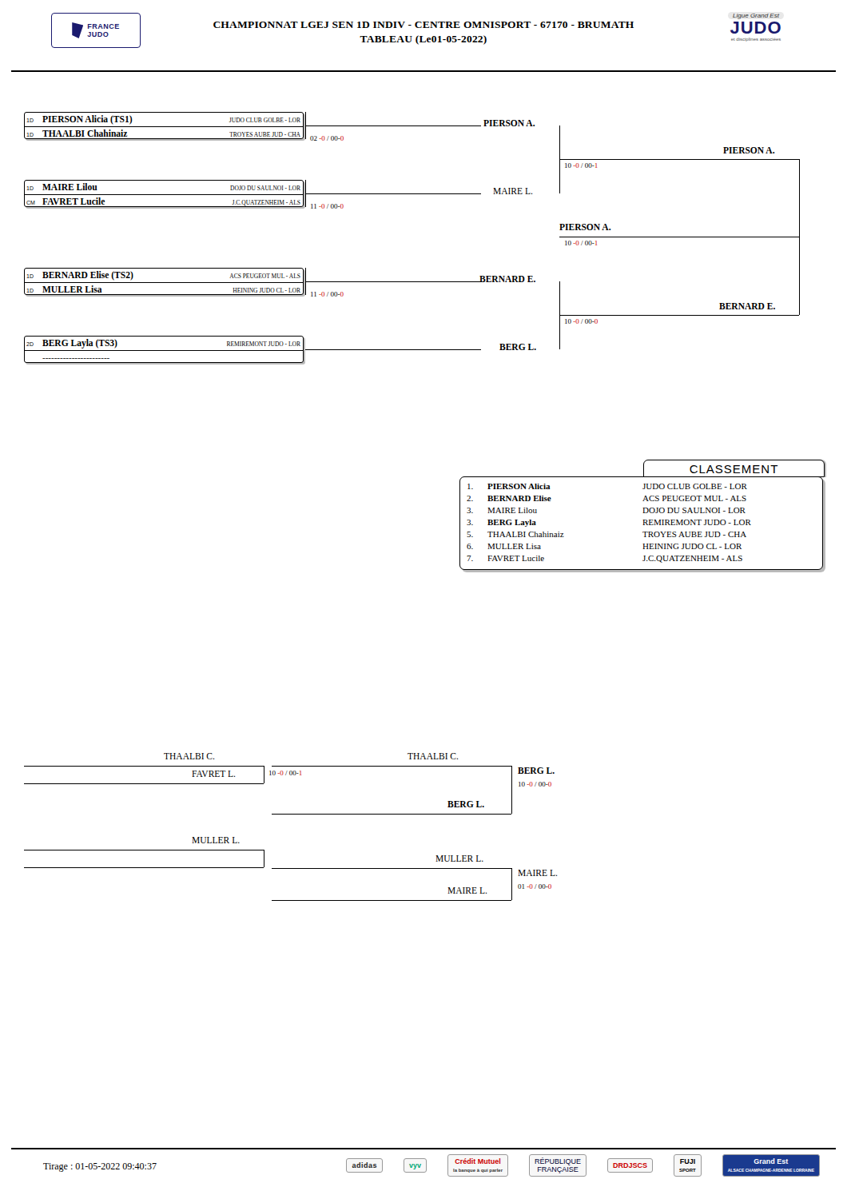FRANCE
JUDO
CHAMPIONNAT LGEJ SEN 1D INDIV - CENTRE OMNISPORT - 67170 - BRUMATH
TABLEAU (Le01-05-2022)
Ligue Grand Est
JUDO
et disciplines associées
1D PIERSON Alicia (TS1) JUDO CLUB GOLBE - LOR
1D THAALBI Chahinaiz TROYES AUBE JUD - CHA
02 -0 / 00-0
PIERSON A.
1D MAIRE Lilou DOJO DU SAULNOI - LOR
CM FAVRET Lucile J.C.QUATZENHEIM - ALS
11 -0 / 00-0
MAIRE L.
10 -0 / 00-1
PIERSON A.
1D BERNARD Elise (TS2) ACS PEUGEOT MUL - ALS
1D MULLER Lisa HEINING JUDO CL - LOR
11 -0 / 00-0
BERNARD E.
2D BERG Layla (TS3) REMIREMONT JUDO - LOR
-----------------------
BERG L.
10 -0 / 00-0
BERNARD E.
10 -0 / 00-1
PIERSON A.
CLASSEMENT
| 1. | PIERSON Alicia | JUDO CLUB GOLBE - LOR |
| 2. | BERNARD Elise | ACS PEUGEOT MUL - ALS |
| 3. | MAIRE Lilou | DOJO DU SAULNOI - LOR |
| 3. | BERG Layla | REMIREMONT JUDO - LOR |
| 5. | THAALBI Chahinaiz | TROYES AUBE JUD - CHA |
| 6. | MULLER Lisa | HEINING JUDO CL - LOR |
| 7. | FAVRET Lucile | J.C.QUATZENHEIM - ALS |
THAALBI C.
FAVRET L.
10 -0 / 00-1
THAALBI C.
BERG L.
BERG L.
10 -0 / 00-0
MULLER L.
MULLER L.
MAIRE L.
MAIRE L.
01 -0 / 00-0
Tirage : 01-05-2022 09:40:37
adidas
vyv
Crédit Mutuel
la banque à qui parler
RÉPUBLIQUE
FRANÇAISE
DRDJSCS
FUJI
SPORT
Grand Est
ALSACE CHAMPAGNE-ARDENNE LORRAINE